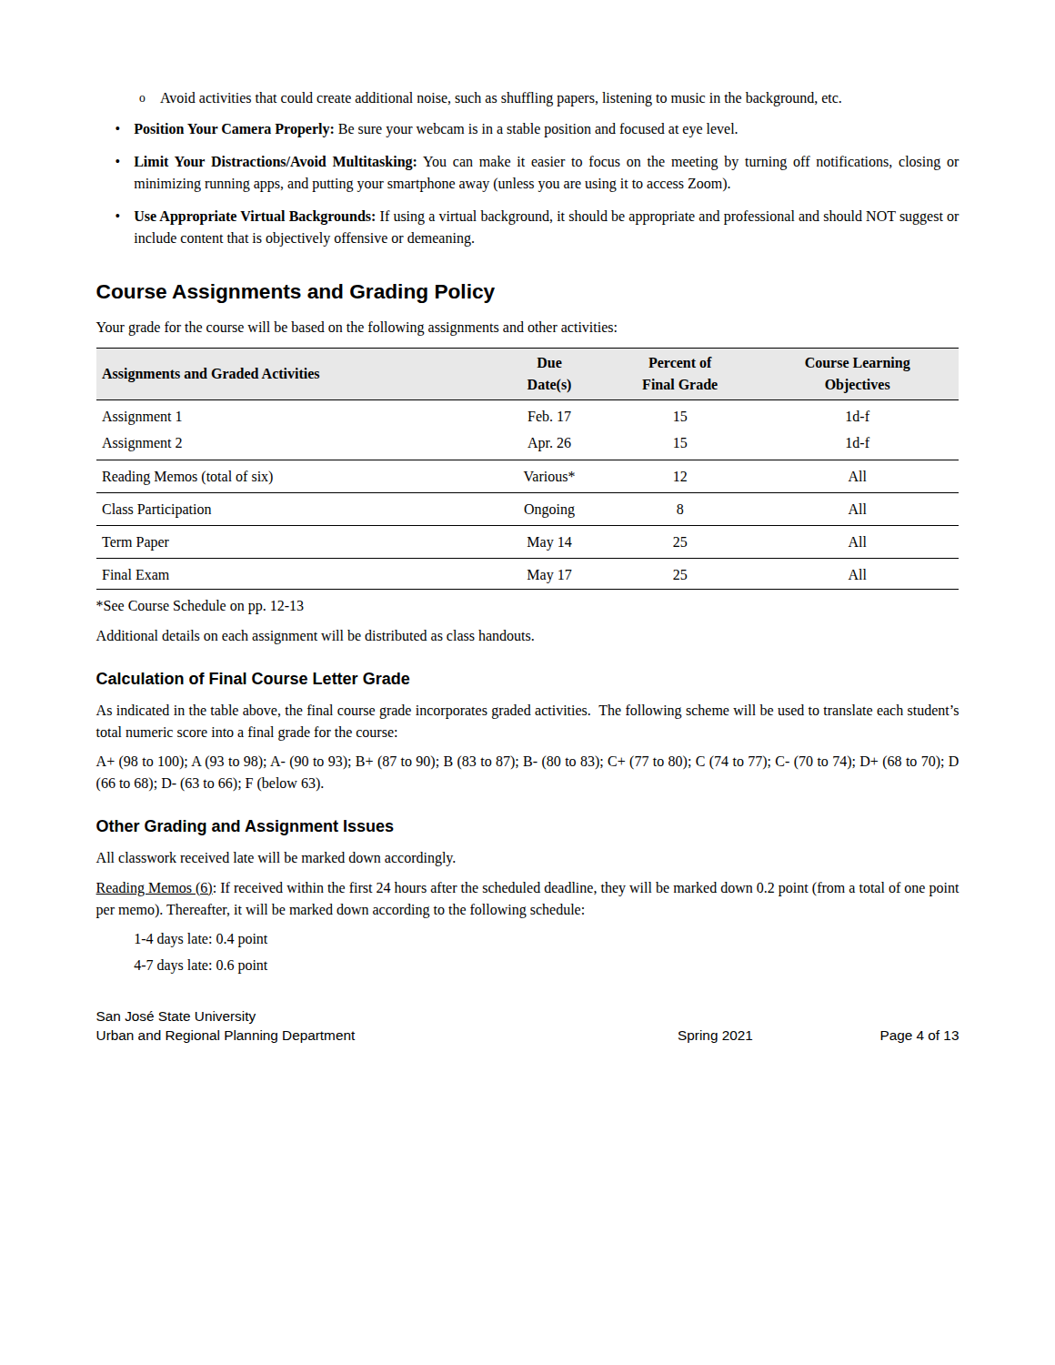Avoid activities that could create additional noise, such as shuffling papers, listening to music in the background, etc.
Position Your Camera Properly: Be sure your webcam is in a stable position and focused at eye level.
Limit Your Distractions/Avoid Multitasking: You can make it easier to focus on the meeting by turning off notifications, closing or minimizing running apps, and putting your smartphone away (unless you are using it to access Zoom).
Use Appropriate Virtual Backgrounds: If using a virtual background, it should be appropriate and professional and should NOT suggest or include content that is objectively offensive or demeaning.
Course Assignments and Grading Policy
Your grade for the course will be based on the following assignments and other activities:
| Assignments and Graded Activities | Due Date(s) | Percent of Final Grade | Course Learning Objectives |
| --- | --- | --- | --- |
| Assignment 1 | Feb. 17 | 15 | 1d-f |
| Assignment 2 | Apr. 26 | 15 | 1d-f |
| Reading Memos (total of six) | Various* | 12 | All |
| Class Participation | Ongoing | 8 | All |
| Term Paper | May 14 | 25 | All |
| Final Exam | May 17 | 25 | All |
*See Course Schedule on pp. 12-13
Additional details on each assignment will be distributed as class handouts.
Calculation of Final Course Letter Grade
As indicated in the table above, the final course grade incorporates graded activities. The following scheme will be used to translate each student’s total numeric score into a final grade for the course:
A+ (98 to 100); A (93 to 98); A- (90 to 93); B+ (87 to 90); B (83 to 87); B- (80 to 83); C+ (77 to 80); C (74 to 77); C- (70 to 74); D+ (68 to 70); D (66 to 68); D- (63 to 66); F (below 63).
Other Grading and Assignment Issues
All classwork received late will be marked down accordingly.
Reading Memos (6): If received within the first 24 hours after the scheduled deadline, they will be marked down 0.2 point (from a total of one point per memo). Thereafter, it will be marked down according to the following schedule:
1-4 days late: 0.4 point
4-7 days late: 0.6 point
| San José State University | | |
| Urban and Regional Planning Department | Spring 2021 | Page 4 of 13 |